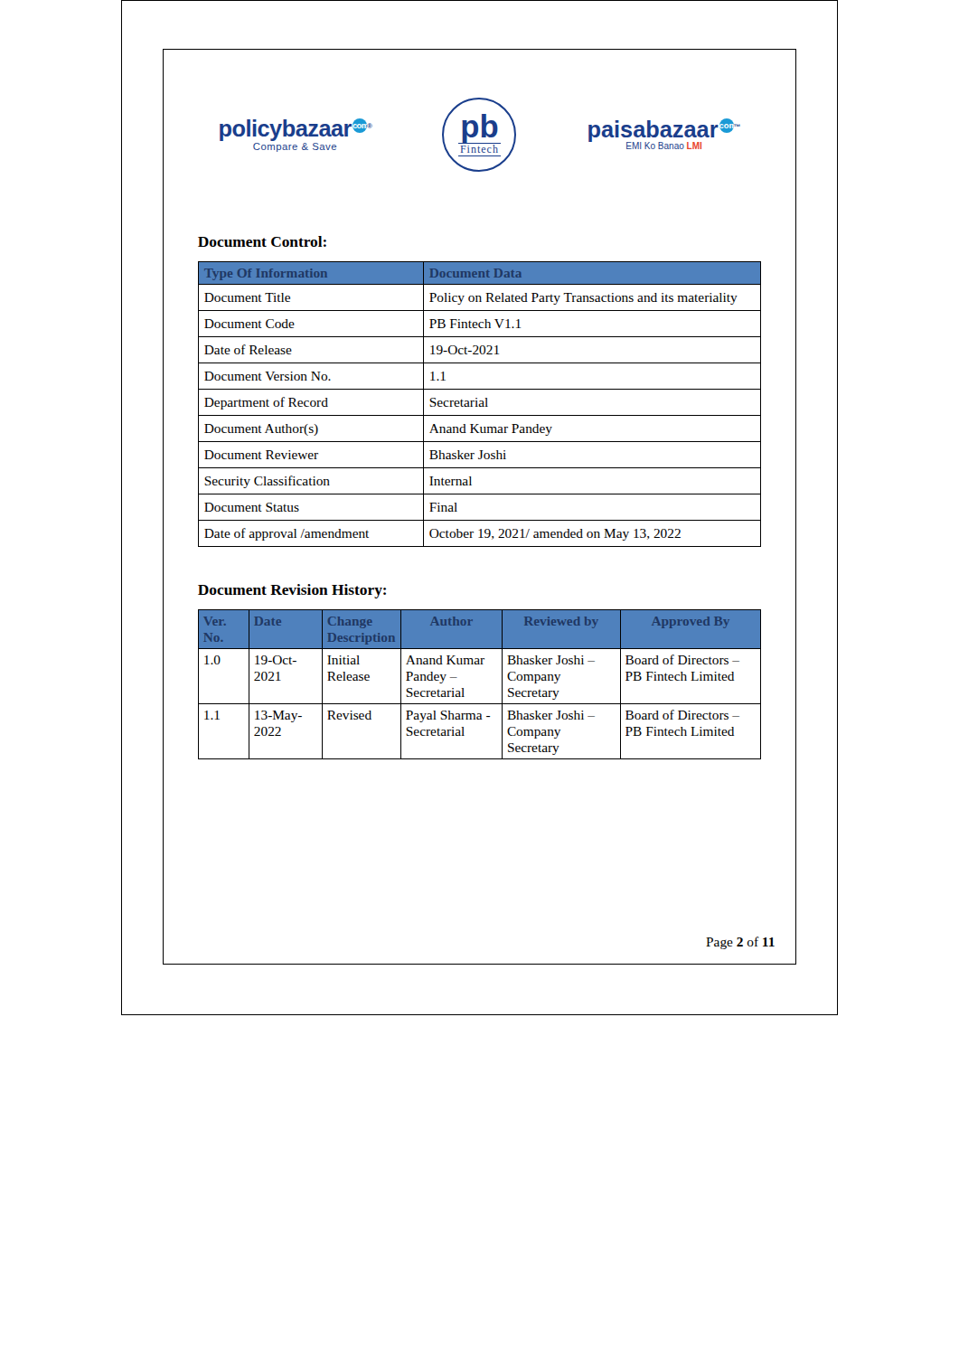policy bazaar com®
Compare & Save
pb
Fintech
paisabazaarcom™
EMI Ko Banao LMI
Document Control:
| Type Of Information | Document Data |
| --- | --- |
| Document Title | Policy on Related Party Transactions and its materiality |
| Document Code | PB Fintech V1.1 |
| Date of Release | 19-Oct-2021 |
| Document Version No. | 1.1 |
| Department of Record | Secretarial |
| Document Author(s) | Anand Kumar Pandey |
| Document Reviewer | Bhasker Joshi |
| Security Classification | Internal |
| Document Status | Final |
| Date of approval /amendment | October 19, 2021/ amended on May 13, 2022 |
Document Revision History:
| Ver. No. | Date | Change Description | Author | Reviewed by | Approved By |
| --- | --- | --- | --- | --- | --- |
| 1.0 | 19-Oct-2021 | Initial Release | Anand Kumar Pandey – Secretarial | Bhasker Joshi – Company Secretary | Board of Directors – PB Fintech Limited |
| 1.1 | 13-May-2022 | Revised | Payal Sharma - Secretarial | Bhasker Joshi – Company Secretary | Board of Directors – PB Fintech Limited |
Page 2 of 11